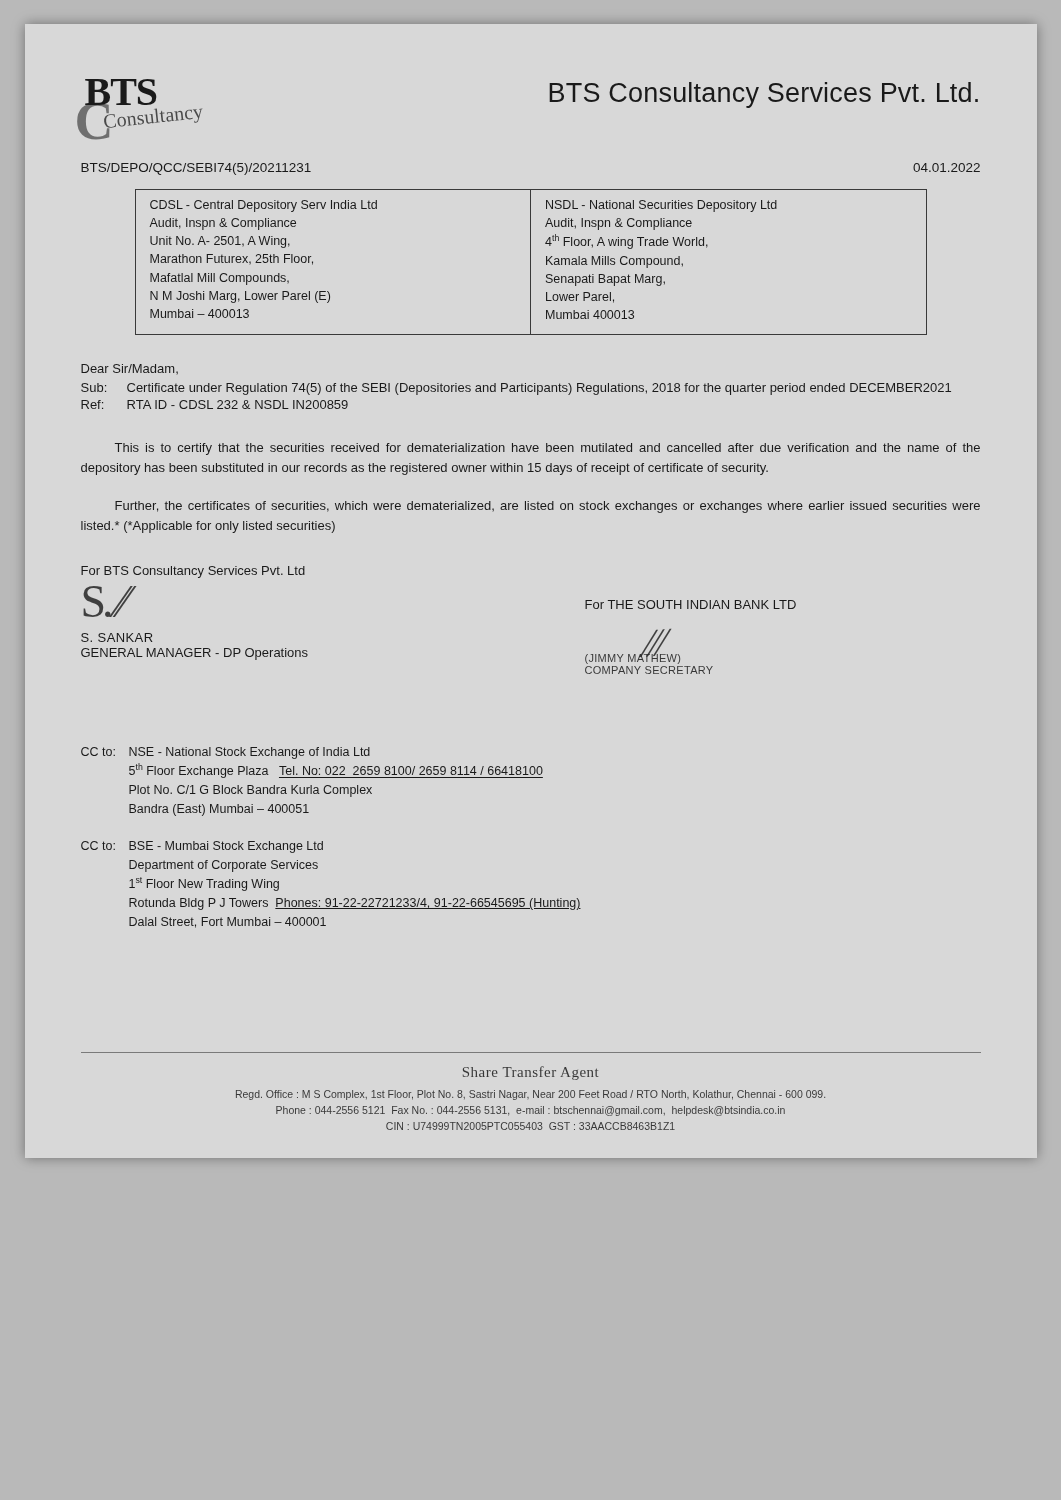C BTS Consultancy
BTS Consultancy Services Pvt. Ltd.
BTS/DEPO/QCC/SEBI74(5)/20211231 04.01.2022
| CDSL - Central Depository Serv India Ltd Audit, Inspn & Compliance Unit No. A- 2501, A Wing, Marathon Futurex, 25th Floor, Mafatlal Mill Compounds, N M Joshi Marg, Lower Parel (E) Mumbai – 400013 | NSDL - National Securities Depository Ltd Audit, Inspn & Compliance 4 th Floor, A wing Trade World, Kamala Mills Compound, Senapati Bapat Marg, Lower Parel, Mumbai 400013 |
Dear Sir/Madam,
Sub:
Certificate under Regulation 74(5) of the SEBI (Depositories and Participants) Regulations, 2018 for the quarter period ended DECEMBER2021
Ref:
RTA ID - CDSL 232 & NSDL IN200859
This is to certify that the securities received for dematerialization have been mutilated and cancelled after due verification and the name of the depository has been substituted in our records as the registered owner within 15 days of receipt of certificate of security.
Further, the certificates of securities, which were dematerialized, are listed on stock exchanges or exchanges where earlier issued securities were listed.* (*Applicable for only listed securities)
For BTS Consultancy Services Pvt. Ltd
S. ⁄⁄
S. SANKAR
GENERAL MANAGER - DP Operations
For THE SOUTH INDIAN BANK LTD
⁄⁄⁄
(JIMMY MATHEW)
COMPANY SECRETARY
CC to:
NSE - National Stock Exchange of India Ltd
5th Floor Exchange Plaza Tel. No: 022 2659 8100/ 2659 8114 / 66418100
Plot No. C/1 G Block Bandra Kurla Complex
Bandra (East) Mumbai – 400051
CC to:
BSE - Mumbai Stock Exchange Ltd
Department of Corporate Services
1st Floor New Trading Wing
Rotunda Bldg P J Towers Phones: 91-22-22721233/4, 91-22-66545695 (Hunting)
Dalal Street, Fort Mumbai – 400001
Share Transfer Agent
Regd. Office : M S Complex, 1st Floor, Plot No. 8, Sastri Nagar, Near 200 Feet Road / RTO North, Kolathur, Chennai - 600 099.
Phone : 044-2556 5121 Fax No. : 044-2556 5131, e-mail : btschennai@gmail.com, helpdesk@btsindia.co.in
CIN : U74999TN2005PTC055403 GST : 33AACCB8463B1Z1